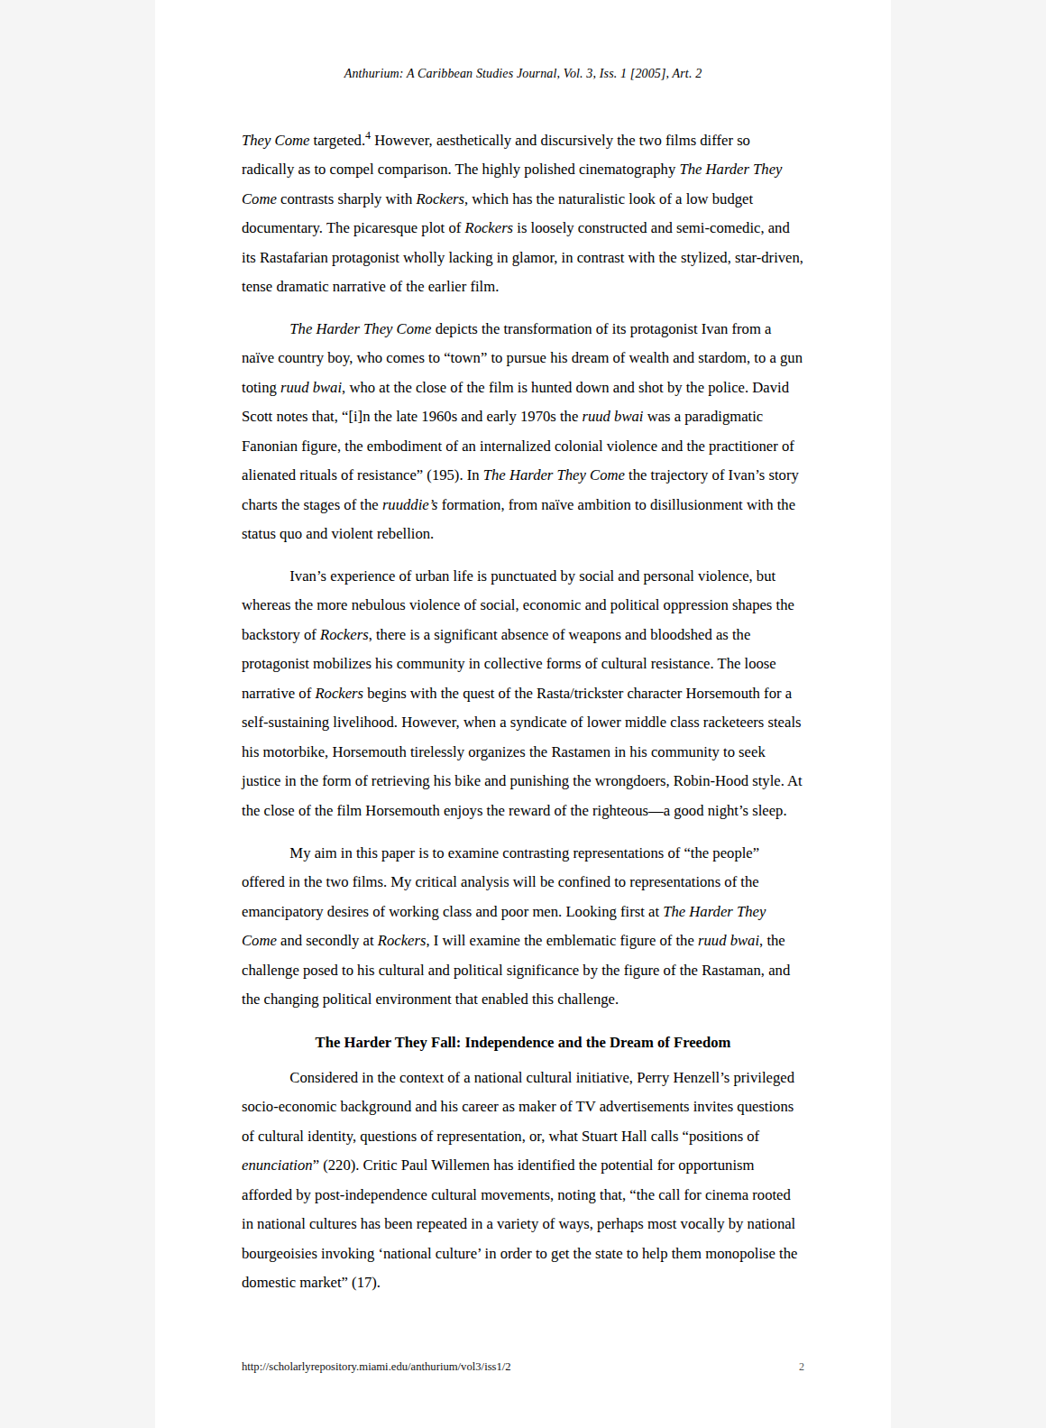Anthurium: A Caribbean Studies Journal, Vol. 3, Iss. 1 [2005], Art. 2
They Come targeted.4 However, aesthetically and discursively the two films differ so radically as to compel comparison. The highly polished cinematography The Harder They Come contrasts sharply with Rockers, which has the naturalistic look of a low budget documentary. The picaresque plot of Rockers is loosely constructed and semi-comedic, and its Rastafarian protagonist wholly lacking in glamor, in contrast with the stylized, star-driven, tense dramatic narrative of the earlier film.
The Harder They Come depicts the transformation of its protagonist Ivan from a naïve country boy, who comes to “town” to pursue his dream of wealth and stardom, to a gun toting ruud bwai, who at the close of the film is hunted down and shot by the police. David Scott notes that, “[i]n the late 1960s and early 1970s the ruud bwai was a paradigmatic Fanonian figure, the embodiment of an internalized colonial violence and the practitioner of alienated rituals of resistance” (195). In The Harder They Come the trajectory of Ivan’s story charts the stages of the ruuddie’s formation, from naïve ambition to disillusionment with the status quo and violent rebellion.
Ivan’s experience of urban life is punctuated by social and personal violence, but whereas the more nebulous violence of social, economic and political oppression shapes the backstory of Rockers, there is a significant absence of weapons and bloodshed as the protagonist mobilizes his community in collective forms of cultural resistance. The loose narrative of Rockers begins with the quest of the Rasta/trickster character Horsemouth for a self-sustaining livelihood. However, when a syndicate of lower middle class racketeers steals his motorbike, Horsemouth tirelessly organizes the Rastamen in his community to seek justice in the form of retrieving his bike and punishing the wrongdoers, Robin-Hood style. At the close of the film Horsemouth enjoys the reward of the righteous—a good night’s sleep.
My aim in this paper is to examine contrasting representations of “the people” offered in the two films. My critical analysis will be confined to representations of the emancipatory desires of working class and poor men. Looking first at The Harder They Come and secondly at Rockers, I will examine the emblematic figure of the ruud bwai, the challenge posed to his cultural and political significance by the figure of the Rastaman, and the changing political environment that enabled this challenge.
The Harder They Fall: Independence and the Dream of Freedom
Considered in the context of a national cultural initiative, Perry Henzell’s privileged socio-economic background and his career as maker of TV advertisements invites questions of cultural identity, questions of representation, or, what Stuart Hall calls “positions of enunciation” (220). Critic Paul Willemen has identified the potential for opportunism afforded by post-independence cultural movements, noting that, “the call for cinema rooted in national cultures has been repeated in a variety of ways, perhaps most vocally by national bourgeoisies invoking ‘national culture’ in order to get the state to help them monopolise the domestic market” (17).
http://scholarlyrepository.miami.edu/anthurium/vol3/iss1/2 2